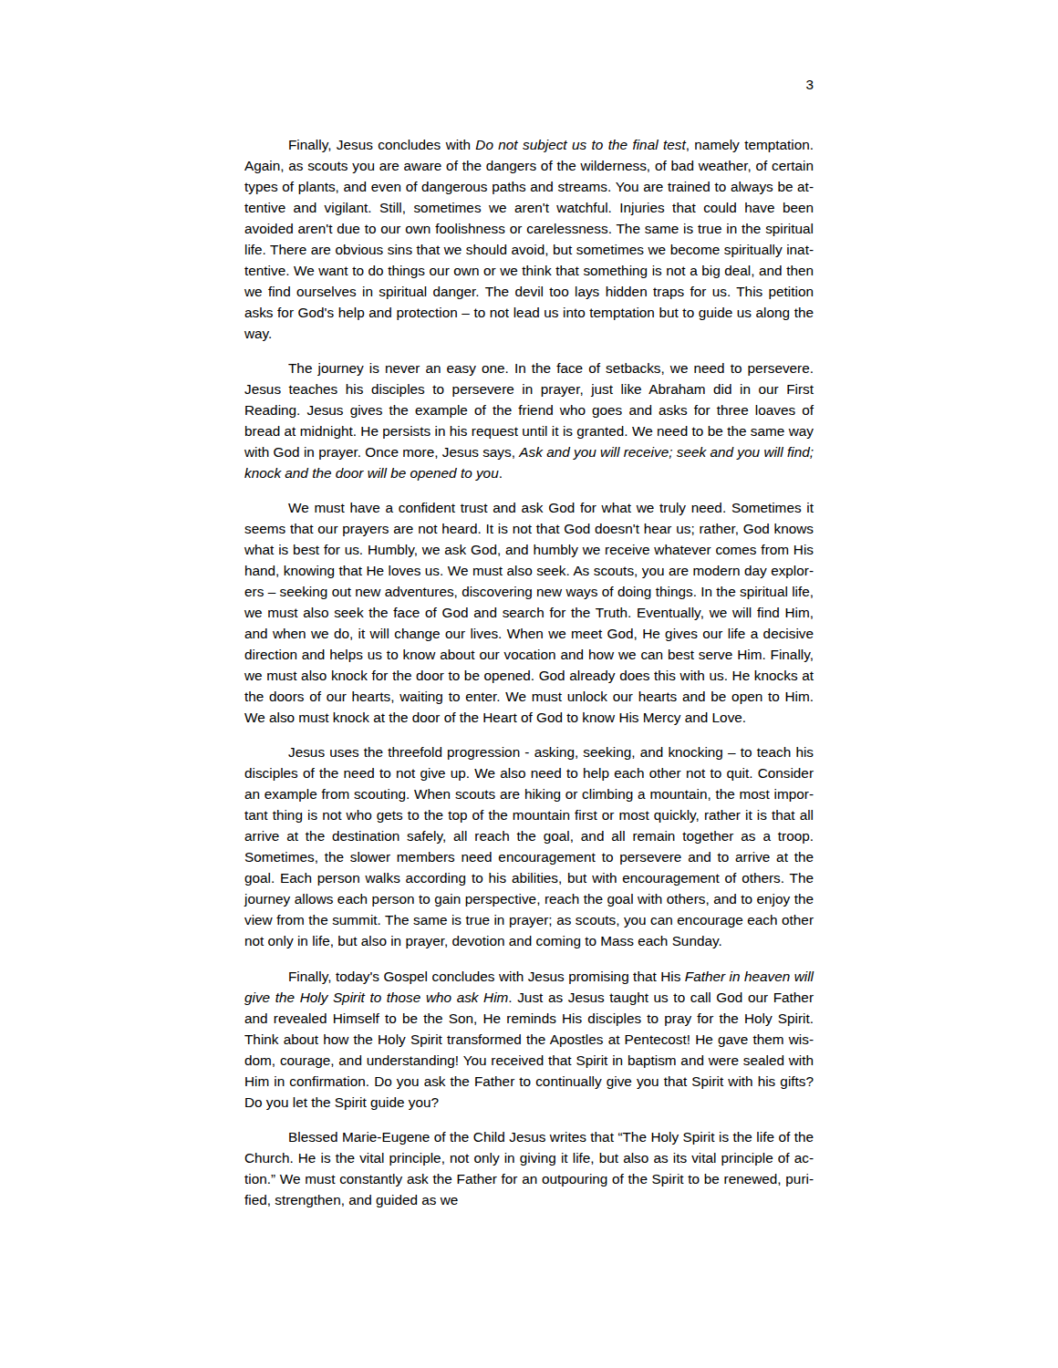3
Finally, Jesus concludes with Do not subject us to the final test, namely temptation. Again, as scouts you are aware of the dangers of the wilderness, of bad weather, of certain types of plants, and even of dangerous paths and streams. You are trained to always be attentive and vigilant. Still, sometimes we aren't watchful. Injuries that could have been avoided aren't due to our own foolishness or carelessness. The same is true in the spiritual life. There are obvious sins that we should avoid, but sometimes we become spiritually inattentive. We want to do things our own or we think that something is not a big deal, and then we find ourselves in spiritual danger. The devil too lays hidden traps for us. This petition asks for God's help and protection – to not lead us into temptation but to guide us along the way.
The journey is never an easy one. In the face of setbacks, we need to persevere. Jesus teaches his disciples to persevere in prayer, just like Abraham did in our First Reading. Jesus gives the example of the friend who goes and asks for three loaves of bread at midnight. He persists in his request until it is granted. We need to be the same way with God in prayer. Once more, Jesus says, Ask and you will receive; seek and you will find; knock and the door will be opened to you.
We must have a confident trust and ask God for what we truly need. Sometimes it seems that our prayers are not heard. It is not that God doesn't hear us; rather, God knows what is best for us. Humbly, we ask God, and humbly we receive whatever comes from His hand, knowing that He loves us. We must also seek. As scouts, you are modern day explorers – seeking out new adventures, discovering new ways of doing things. In the spiritual life, we must also seek the face of God and search for the Truth. Eventually, we will find Him, and when we do, it will change our lives. When we meet God, He gives our life a decisive direction and helps us to know about our vocation and how we can best serve Him. Finally, we must also knock for the door to be opened. God already does this with us. He knocks at the doors of our hearts, waiting to enter. We must unlock our hearts and be open to Him. We also must knock at the door of the Heart of God to know His Mercy and Love.
Jesus uses the threefold progression - asking, seeking, and knocking – to teach his disciples of the need to not give up. We also need to help each other not to quit. Consider an example from scouting. When scouts are hiking or climbing a mountain, the most important thing is not who gets to the top of the mountain first or most quickly, rather it is that all arrive at the destination safely, all reach the goal, and all remain together as a troop. Sometimes, the slower members need encouragement to persevere and to arrive at the goal. Each person walks according to his abilities, but with encouragement of others. The journey allows each person to gain perspective, reach the goal with others, and to enjoy the view from the summit. The same is true in prayer; as scouts, you can encourage each other not only in life, but also in prayer, devotion and coming to Mass each Sunday.
Finally, today's Gospel concludes with Jesus promising that His Father in heaven will give the Holy Spirit to those who ask Him. Just as Jesus taught us to call God our Father and revealed Himself to be the Son, He reminds His disciples to pray for the Holy Spirit. Think about how the Holy Spirit transformed the Apostles at Pentecost! He gave them wisdom, courage, and understanding! You received that Spirit in baptism and were sealed with Him in confirmation. Do you ask the Father to continually give you that Spirit with his gifts? Do you let the Spirit guide you?
Blessed Marie-Eugene of the Child Jesus writes that “The Holy Spirit is the life of the Church. He is the vital principle, not only in giving it life, but also as its vital principle of action.” We must constantly ask the Father for an outpouring of the Spirit to be renewed, purified, strengthen, and guided as we